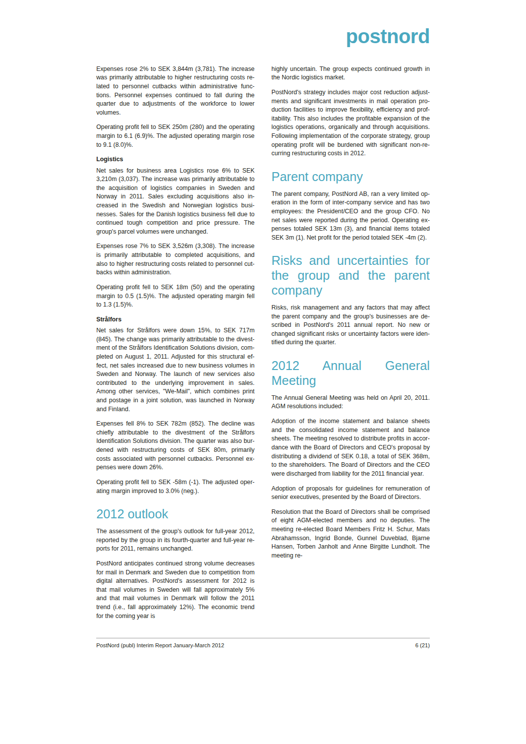postnord
Expenses rose 2% to SEK 3,844m (3,781). The increase was primarily attributable to higher restructuring costs related to personnel cutbacks within administrative functions. Personnel expenses continued to fall during the quarter due to adjustments of the workforce to lower volumes.
Operating profit fell to SEK 250m (280) and the operating margin to 6.1 (6.9)%. The adjusted operating margin rose to 9.1 (8.0)%.
Logistics
Net sales for business area Logistics rose 6% to SEK 3,210m (3,037). The increase was primarily attributable to the acquisition of logistics companies in Sweden and Norway in 2011. Sales excluding acquisitions also increased in the Swedish and Norwegian logistics businesses. Sales for the Danish logistics business fell due to continued tough competition and price pressure. The group's parcel volumes were unchanged.
Expenses rose 7% to SEK 3,526m (3,308). The increase is primarily attributable to completed acquisitions, and also to higher restructuring costs related to personnel cutbacks within administration.
Operating profit fell to SEK 18m (50) and the operating margin to 0.5 (1.5)%. The adjusted operating margin fell to 1.3 (1.5)%.
Strålfors
Net sales for Strålfors were down 15%, to SEK 717m (845). The change was primarily attributable to the divestment of the Strålfors Identification Solutions division, completed on August 1, 2011. Adjusted for this structural effect, net sales increased due to new business volumes in Sweden and Norway. The launch of new services also contributed to the underlying improvement in sales. Among other services, "We-Mail", which combines print and postage in a joint solution, was launched in Norway and Finland.
Expenses fell 8% to SEK 782m (852). The decline was chiefly attributable to the divestment of the Strålfors Identification Solutions division. The quarter was also burdened with restructuring costs of SEK 80m, primarily costs associated with personnel cutbacks. Personnel expenses were down 26%.
Operating profit fell to SEK -58m (-1). The adjusted operating margin improved to 3.0% (neg.).
2012 outlook
The assessment of the group's outlook for full-year 2012, reported by the group in its fourth-quarter and full-year reports for 2011, remains unchanged.
PostNord anticipates continued strong volume decreases for mail in Denmark and Sweden due to competition from digital alternatives. PostNord's assessment for 2012 is that mail volumes in Sweden will fall approximately 5% and that mail volumes in Denmark will follow the 2011 trend (i.e., fall approximately 12%). The economic trend for the coming year is
highly uncertain. The group expects continued growth in the Nordic logistics market.
PostNord's strategy includes major cost reduction adjustments and significant investments in mail operation production facilities to improve flexibility, efficiency and profitability. This also includes the profitable expansion of the logistics operations, organically and through acquisitions. Following implementation of the corporate strategy, group operating profit will be burdened with significant non-recurring restructuring costs in 2012.
Parent company
The parent company, PostNord AB, ran a very limited operation in the form of inter-company service and has two employees: the President/CEO and the group CFO. No net sales were reported during the period. Operating expenses totaled SEK 13m (3), and financial items totaled SEK 3m (1). Net profit for the period totaled SEK -4m (2).
Risks and uncertainties for the group and the parent company
Risks, risk management and any factors that may affect the parent company and the group's businesses are described in PostNord's 2011 annual report. No new or changed significant risks or uncertainty factors were identified during the quarter.
2012 Annual General Meeting
The Annual General Meeting was held on April 20, 2011. AGM resolutions included:
Adoption of the income statement and balance sheets and the consolidated income statement and balance sheets. The meeting resolved to distribute profits in accordance with the Board of Directors and CEO's proposal by distributing a dividend of SEK 0.18, a total of SEK 368m, to the shareholders. The Board of Directors and the CEO were discharged from liability for the 2011 financial year.
Adoption of proposals for guidelines for remuneration of senior executives, presented by the Board of Directors.
Resolution that the Board of Directors shall be comprised of eight AGM-elected members and no deputies. The meeting re-elected Board Members Fritz H. Schur, Mats Abrahamsson, Ingrid Bonde, Gunnel Duveblad, Bjarne Hansen, Torben Janholt and Anne Birgitte Lundholt. The meeting re-
PostNord (publ) Interim Report January-March 2012
6 (21)